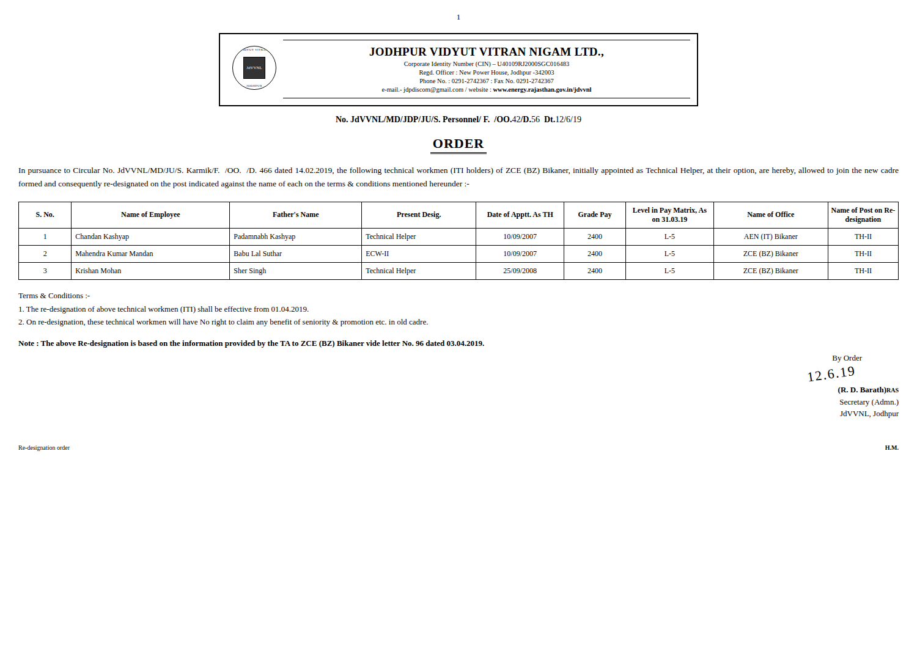1
| VIDYUT VITRAN JdVVNL JODHPUR | JODHPUR VIDYUT VITRAN NIGAM LTD., Corporate Identity Number (CIN) – U40109RJ2000SGC016483 Regd. Officer : New Power House, Jodhpur -342003 Phone No. : 0291-2742367 : Fax No. 0291-2742367 e-mail.- jdpdiscom@gmail.com / website : www.energy.rajasthan.gov.in/jdvvnl |
No. JdVVNL/MD/JDP/JU/S. Personnel/ F. /OO.42/D.56 Dt.12/6/19
ORDER
In pursuance to Circular No. JdVVNL/MD/JU/S. Karmik/F. /OO. /D. 466 dated 14.02.2019, the following technical workmen (ITI holders) of ZCE (BZ) Bikaner, initially appointed as Technical Helper, at their option, are hereby, allowed to join the new cadre formed and consequently re-designated on the post indicated against the name of each on the terms & conditions mentioned hereunder :-
| S. No. | Name of Employee | Father's Name | Present Desig. | Date of Apptt. As TH | Grade Pay | Level in Pay Matrix, As on 31.03.19 | Name of Office | Name of Post on Re-designation |
| --- | --- | --- | --- | --- | --- | --- | --- | --- |
| 1 | Chandan Kashyap | Padamnabh Kashyap | Technical Helper | 10/09/2007 | 2400 | L-5 | AEN (IT) Bikaner | TH-II |
| 2 | Mahendra Kumar Mandan | Babu Lal Suthar | ECW-II | 10/09/2007 | 2400 | L-5 | ZCE (BZ) Bikaner | TH-II |
| 3 | Krishan Mohan | Sher Singh | Technical Helper | 25/09/2008 | 2400 | L-5 | ZCE (BZ) Bikaner | TH-II |
Terms & Conditions :-
1. The re-designation of above technical workmen (ITI) shall be effective from 01.04.2019.
2. On re-designation, these technical workmen will have No right to claim any benefit of seniority & promotion etc. in old cadre.
Note : The above Re-designation is based on the information provided by the TA to ZCE (BZ) Bikaner vide letter No. 96 dated 03.04.2019.
By Order
12.6.19
(R. D. Barath)RAS
Secretary (Admn.)
JdVVNL, Jodhpur
Re-designation order
H.M.